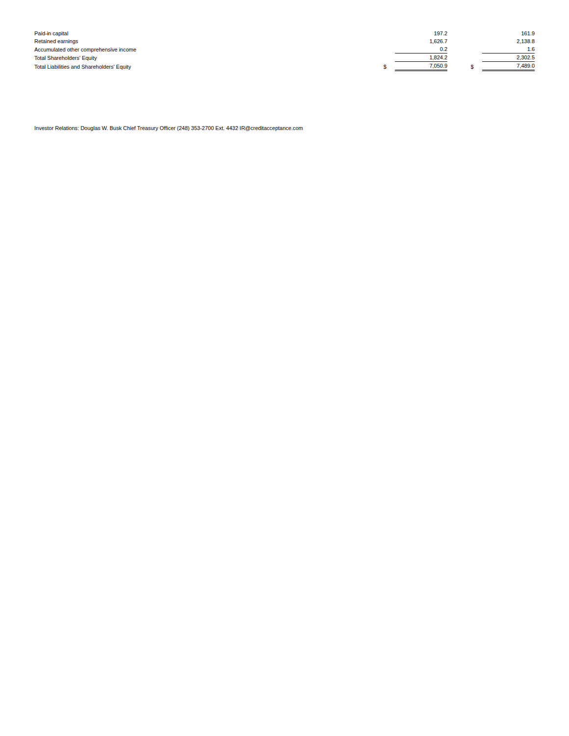| Paid-in capital | | 197.2 | | | 161.9 |
| Retained earnings | | 1,626.7 | | | 2,138.8 |
| Accumulated other comprehensive income | | 0.2 | | | 1.6 |
| Total Shareholders' Equity | | 1,824.2 | | | 2,302.5 |
| Total Liabilities and Shareholders' Equity | $ | 7,050.9 | | $ | 7,489.0 |
Investor Relations: Douglas W. Busk Chief Treasury Officer (248) 353-2700 Ext. 4432 IR@creditacceptance.com